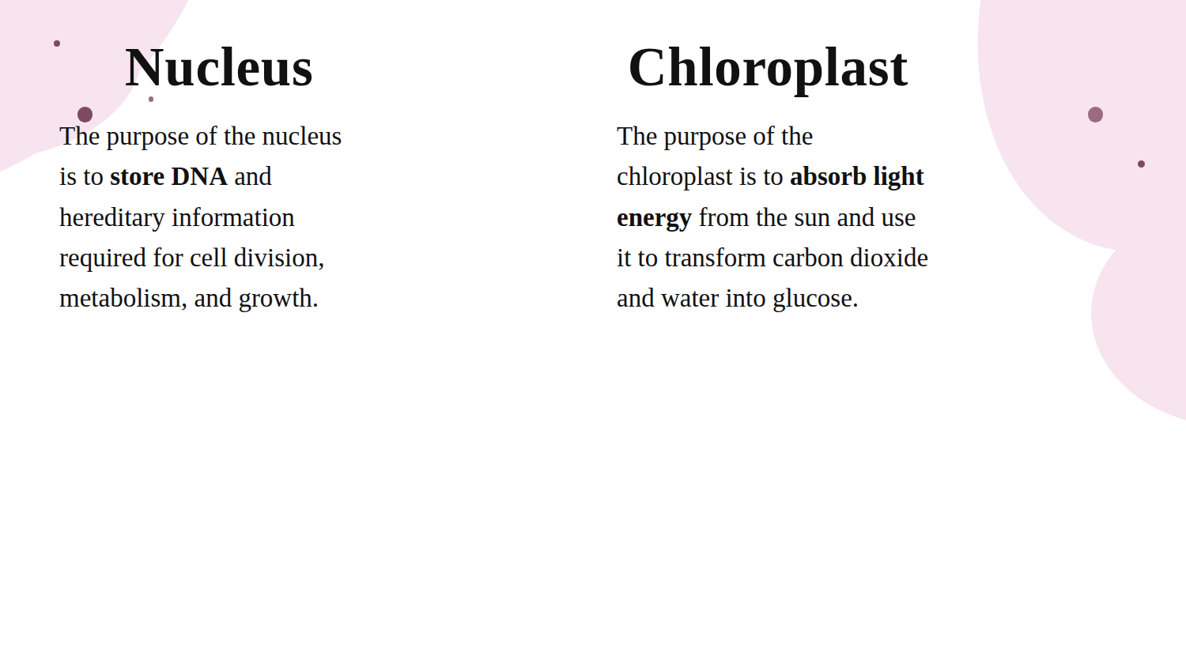Nucleus
The purpose of the nucleus is to store DNA and hereditary information required for cell division, metabolism, and growth.
Chloroplast
The purpose of the chloroplast is to absorb light energy from the sun and use it to transform carbon dioxide and water into glucose.